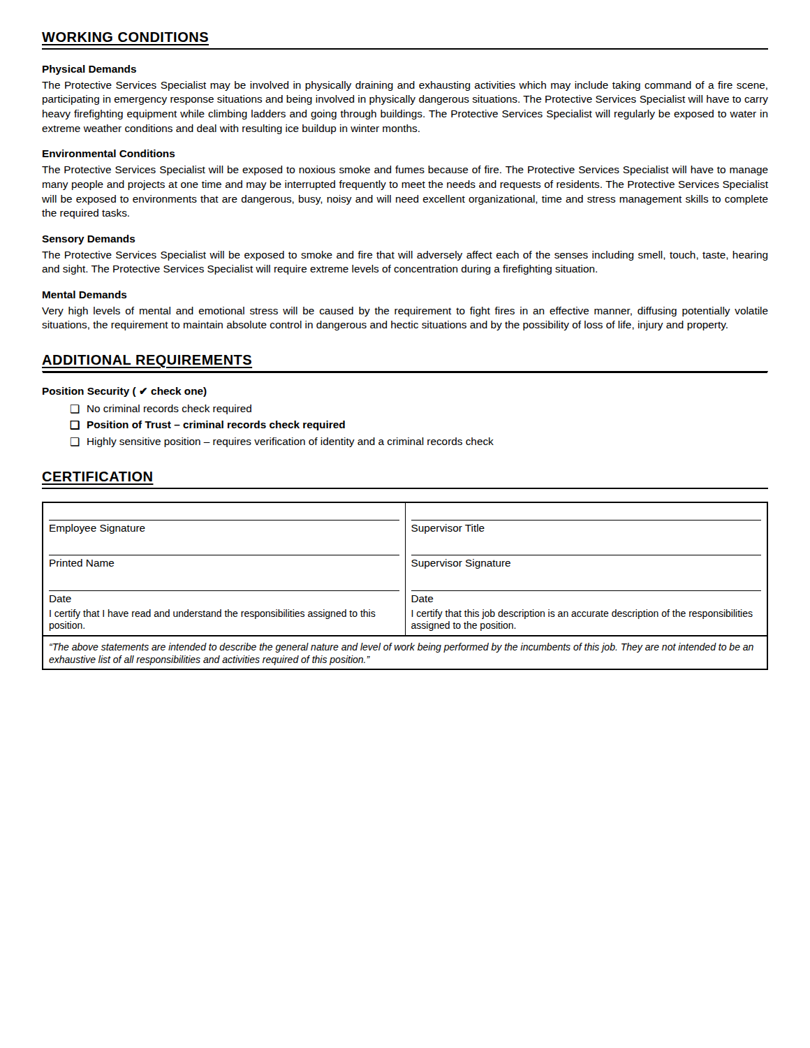WORKING CONDITIONS
Physical Demands
The Protective Services Specialist may be involved in physically draining and exhausting activities which may include taking command of a fire scene, participating in emergency response situations and being involved in physically dangerous situations. The Protective Services Specialist will have to carry heavy firefighting equipment while climbing ladders and going through buildings. The Protective Services Specialist will regularly be exposed to water in extreme weather conditions and deal with resulting ice buildup in winter months.
Environmental Conditions
The Protective Services Specialist will be exposed to noxious smoke and fumes because of fire. The Protective Services Specialist will have to manage many people and projects at one time and may be interrupted frequently to meet the needs and requests of residents. The Protective Services Specialist will be exposed to environments that are dangerous, busy, noisy and will need excellent organizational, time and stress management skills to complete the required tasks.
Sensory Demands
The Protective Services Specialist will be exposed to smoke and fire that will adversely affect each of the senses including smell, touch, taste, hearing and sight. The Protective Services Specialist will require extreme levels of concentration during a firefighting situation.
Mental Demands
Very high levels of mental and emotional stress will be caused by the requirement to fight fires in an effective manner, diffusing potentially volatile situations, the requirement to maintain absolute control in dangerous and hectic situations and by the possibility of loss of life, injury and property.
ADDITIONAL REQUIREMENTS
Position Security ( ✔ check one)
No criminal records check required
Position of Trust – criminal records check required
Highly sensitive position – requires verification of identity and a criminal records check
CERTIFICATION
| Employee Signature Printed Name Date I certify that I have read and understand the responsibilities assigned to this position. | Supervisor Title Supervisor Signature Date I certify that this job description is an accurate description of the responsibilities assigned to the position. |
| “The above statements are intended to describe the general nature and level of work being performed by the incumbents of this job. They are not intended to be an exhaustive list of all responsibilities and activities required of this position.” |